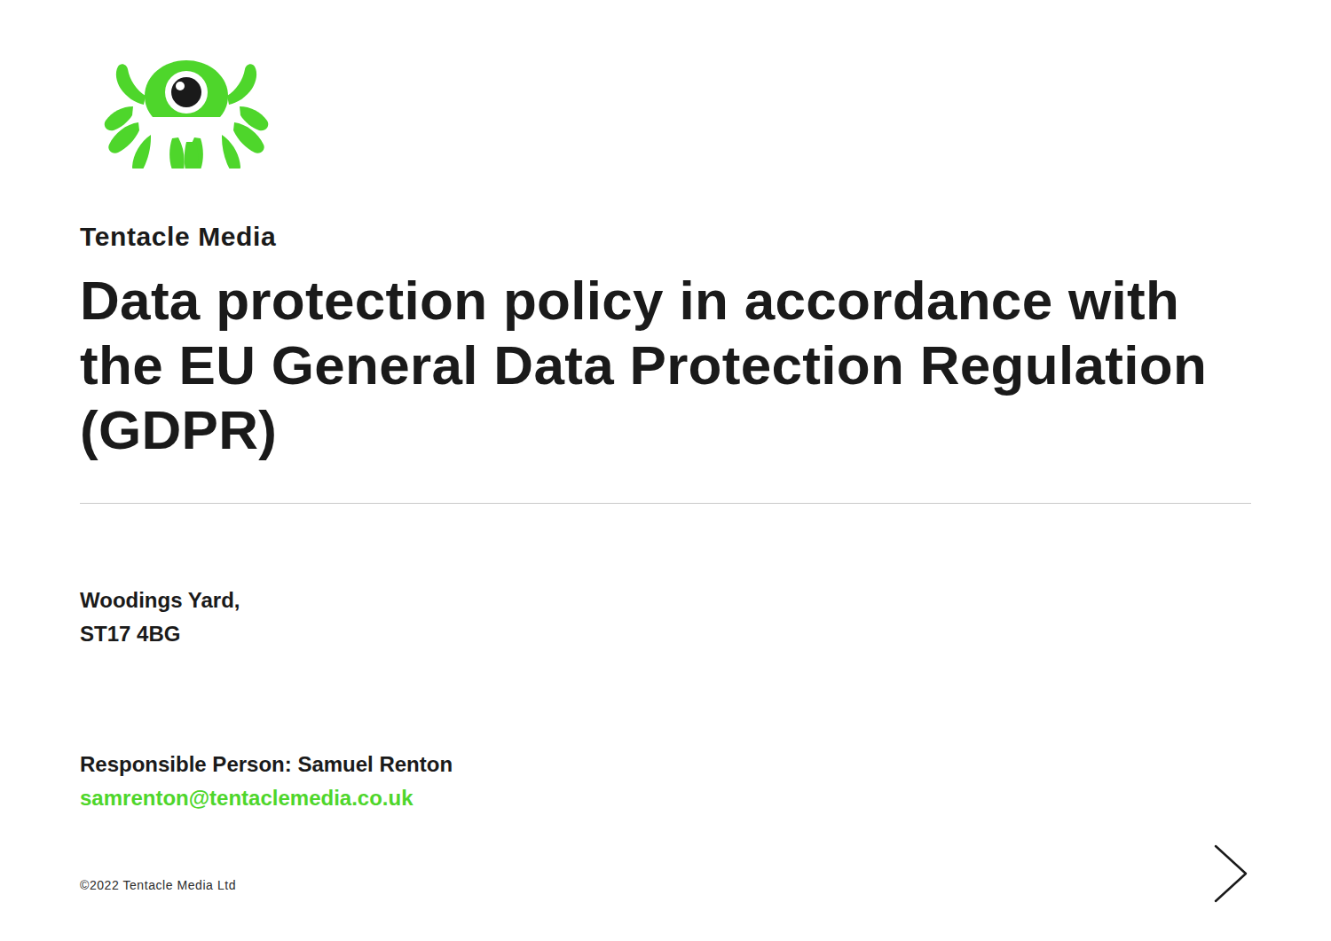Tentacle Media
Data protection policy in accordance with the EU General Data Protection Regulation (GDPR)
Woodings Yard,
ST17 4BG
Responsible Person: Samuel Renton
samrenton@tentaclemedia.co.uk
©2022 Tentacle Media Ltd